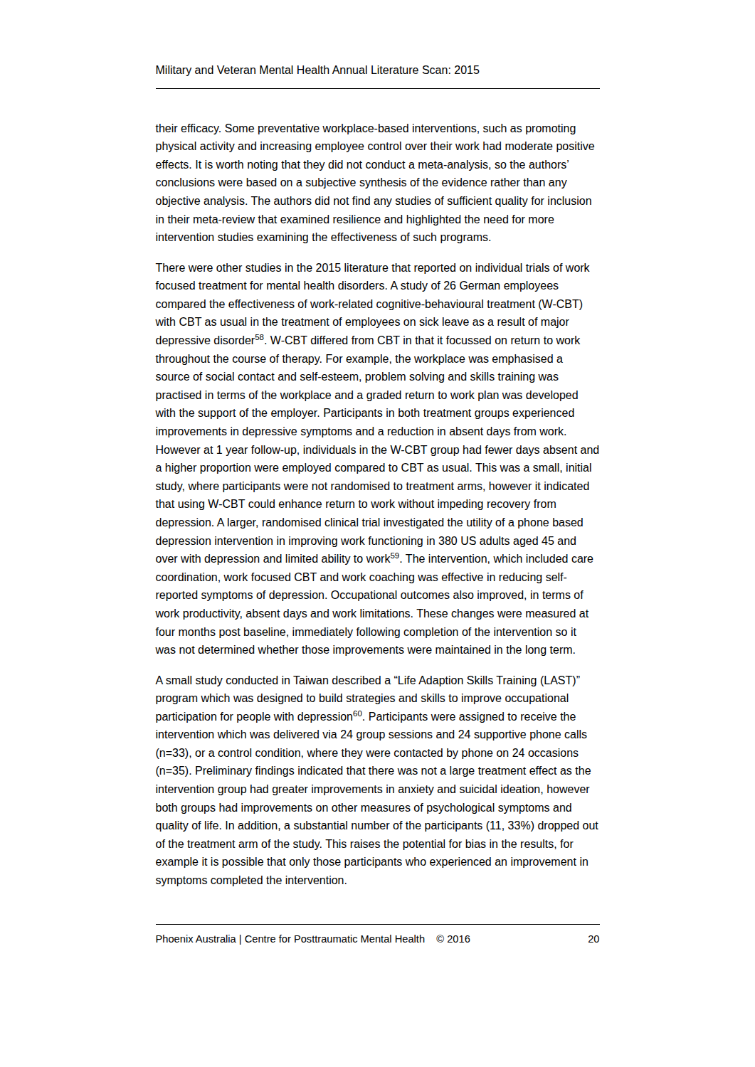Military and Veteran Mental Health Annual Literature Scan: 2015
their efficacy. Some preventative workplace-based interventions, such as promoting physical activity and increasing employee control over their work had moderate positive effects. It is worth noting that they did not conduct a meta-analysis, so the authors’ conclusions were based on a subjective synthesis of the evidence rather than any objective analysis. The authors did not find any studies of sufficient quality for inclusion in their meta-review that examined resilience and highlighted the need for more intervention studies examining the effectiveness of such programs.
There were other studies in the 2015 literature that reported on individual trials of work focused treatment for mental health disorders. A study of 26 German employees compared the effectiveness of work-related cognitive-behavioural treatment (W-CBT) with CBT as usual in the treatment of employees on sick leave as a result of major depressive disorder58. W-CBT differed from CBT in that it focussed on return to work throughout the course of therapy. For example, the workplace was emphasised a source of social contact and self-esteem, problem solving and skills training was practised in terms of the workplace and a graded return to work plan was developed with the support of the employer. Participants in both treatment groups experienced improvements in depressive symptoms and a reduction in absent days from work. However at 1 year follow-up, individuals in the W-CBT group had fewer days absent and a higher proportion were employed compared to CBT as usual. This was a small, initial study, where participants were not randomised to treatment arms, however it indicated that using W-CBT could enhance return to work without impeding recovery from depression. A larger, randomised clinical trial investigated the utility of a phone based depression intervention in improving work functioning in 380 US adults aged 45 and over with depression and limited ability to work59. The intervention, which included care coordination, work focused CBT and work coaching was effective in reducing self-reported symptoms of depression. Occupational outcomes also improved, in terms of work productivity, absent days and work limitations. These changes were measured at four months post baseline, immediately following completion of the intervention so it was not determined whether those improvements were maintained in the long term.
A small study conducted in Taiwan described a “Life Adaption Skills Training (LAST)” program which was designed to build strategies and skills to improve occupational participation for people with depression60. Participants were assigned to receive the intervention which was delivered via 24 group sessions and 24 supportive phone calls (n=33), or a control condition, where they were contacted by phone on 24 occasions (n=35). Preliminary findings indicated that there was not a large treatment effect as the intervention group had greater improvements in anxiety and suicidal ideation, however both groups had improvements on other measures of psychological symptoms and quality of life. In addition, a substantial number of the participants (11, 33%) dropped out of the treatment arm of the study. This raises the potential for bias in the results, for example it is possible that only those participants who experienced an improvement in symptoms completed the intervention.
Phoenix Australia | Centre for Posttraumatic Mental Health © 2016 20